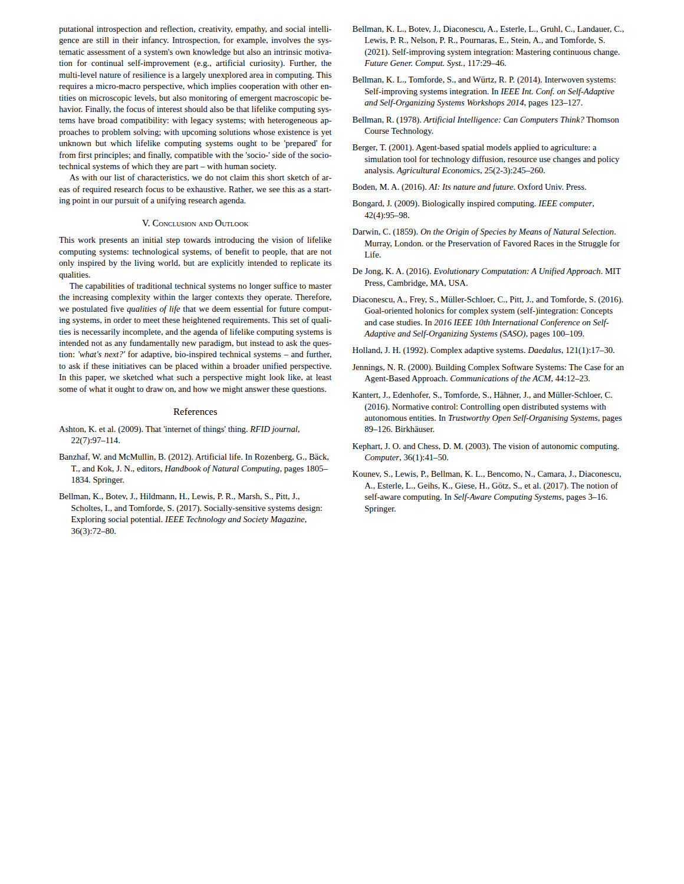putational introspection and reflection, creativity, empathy, and social intelligence are still in their infancy. Introspection, for example, involves the systematic assessment of a system's own knowledge but also an intrinsic motivation for continual self-improvement (e.g., artificial curiosity). Further, the multi-level nature of resilience is a largely unexplored area in computing. This requires a micro-macro perspective, which implies cooperation with other entities on microscopic levels, but also monitoring of emergent macroscopic behavior. Finally, the focus of interest should also be that lifelike computing systems have broad compatibility: with legacy systems; with heterogeneous approaches to problem solving; with upcoming solutions whose existence is yet unknown but which lifelike computing systems ought to be 'prepared' for from first principles; and finally, compatible with the 'socio-' side of the socio-technical systems of which they are part – with human society.
As with our list of characteristics, we do not claim this short sketch of areas of required research focus to be exhaustive. Rather, we see this as a starting point in our pursuit of a unifying research agenda.
V. Conclusion and Outlook
This work presents an initial step towards introducing the vision of lifelike computing systems: technological systems, of benefit to people, that are not only inspired by the living world, but are explicitly intended to replicate its qualities.
The capabilities of traditional technical systems no longer suffice to master the increasing complexity within the larger contexts they operate. Therefore, we postulated five qualities of life that we deem essential for future computing systems, in order to meet these heightened requirements. This set of qualities is necessarily incomplete, and the agenda of lifelike computing systems is intended not as any fundamentally new paradigm, but instead to ask the question: 'what's next?' for adaptive, bio-inspired technical systems – and further, to ask if these initiatives can be placed within a broader unified perspective. In this paper, we sketched what such a perspective might look like, at least some of what it ought to draw on, and how we might answer these questions.
References
Ashton, K. et al. (2009). That 'internet of things' thing. RFID journal, 22(7):97–114.
Banzhaf, W. and McMullin, B. (2012). Artificial life. In Rozenberg, G., Bäck, T., and Kok, J. N., editors, Handbook of Natural Computing, pages 1805–1834. Springer.
Bellman, K., Botev, J., Hildmann, H., Lewis, P. R., Marsh, S., Pitt, J., Scholtes, I., and Tomforde, S. (2017). Socially-sensitive systems design: Exploring social potential. IEEE Technology and Society Magazine, 36(3):72–80.
Bellman, K. L., Botev, J., Diaconescu, A., Esterle, L., Gruhl, C., Landauer, C., Lewis, P. R., Nelson, P. R., Pournaras, E., Stein, A., and Tomforde, S. (2021). Self-improving system integration: Mastering continuous change. Future Gener. Comput. Syst., 117:29–46.
Bellman, K. L., Tomforde, S., and Würtz, R. P. (2014). Interwoven systems: Self-improving systems integration. In IEEE Int. Conf. on Self-Adaptive and Self-Organizing Systems Workshops 2014, pages 123–127.
Bellman, R. (1978). Artificial Intelligence: Can Computers Think? Thomson Course Technology.
Berger, T. (2001). Agent-based spatial models applied to agriculture: a simulation tool for technology diffusion, resource use changes and policy analysis. Agricultural Economics, 25(2-3):245–260.
Boden, M. A. (2016). AI: Its nature and future. Oxford Univ. Press.
Bongard, J. (2009). Biologically inspired computing. IEEE computer, 42(4):95–98.
Darwin, C. (1859). On the Origin of Species by Means of Natural Selection. Murray, London. or the Preservation of Favored Races in the Struggle for Life.
De Jong, K. A. (2016). Evolutionary Computation: A Unified Approach. MIT Press, Cambridge, MA, USA.
Diaconescu, A., Frey, S., Müller-Schloer, C., Pitt, J., and Tomforde, S. (2016). Goal-oriented holonics for complex system (self-)integration: Concepts and case studies. In 2016 IEEE 10th International Conference on Self-Adaptive and Self-Organizing Systems (SASO), pages 100–109.
Holland, J. H. (1992). Complex adaptive systems. Daedalus, 121(1):17–30.
Jennings, N. R. (2000). Building Complex Software Systems: The Case for an Agent-Based Approach. Communications of the ACM, 44:12–23.
Kantert, J., Edenhofer, S., Tomforde, S., Hähner, J., and Müller-Schloer, C. (2016). Normative control: Controlling open distributed systems with autonomous entities. In Trustworthy Open Self-Organising Systems, pages 89–126. Birkhäuser.
Kephart, J. O. and Chess, D. M. (2003). The vision of autonomic computing. Computer, 36(1):41–50.
Kounev, S., Lewis, P., Bellman, K. L., Bencomo, N., Camara, J., Diaconescu, A., Esterle, L., Geihs, K., Giese, H., Götz, S., et al. (2017). The notion of self-aware computing. In Self-Aware Computing Systems, pages 3–16. Springer.